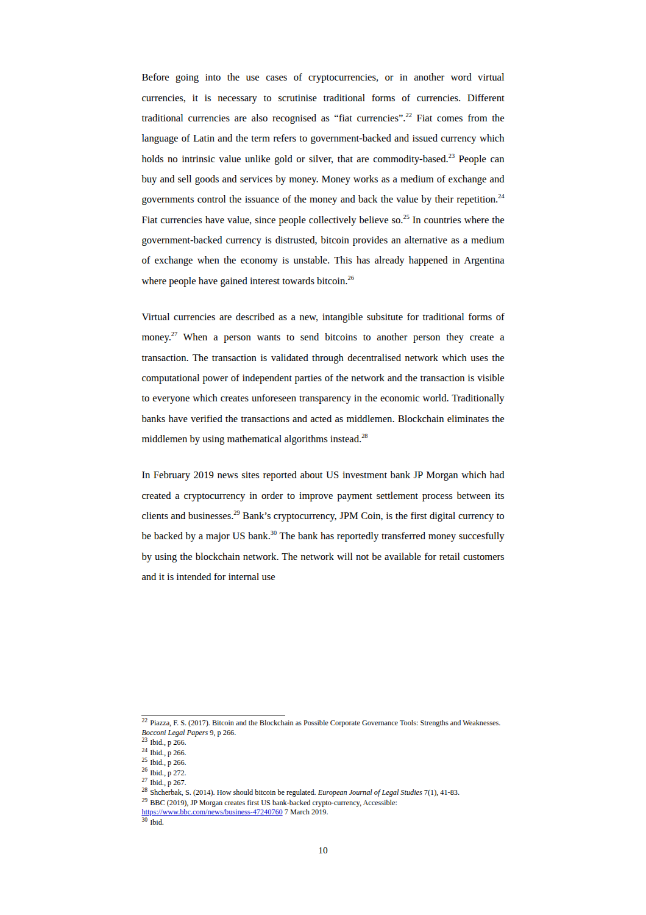Before going into the use cases of cryptocurrencies, or in another word virtual currencies, it is necessary to scrutinise traditional forms of currencies. Different traditional currencies are also recognised as “fiat currencies”.22 Fiat comes from the language of Latin and the term refers to government-backed and issued currency which holds no intrinsic value unlike gold or silver, that are commodity-based.23 People can buy and sell goods and services by money. Money works as a medium of exchange and governments control the issuance of the money and back the value by their repetition.24 Fiat currencies have value, since people collectively believe so.25 In countries where the government-backed currency is distrusted, bitcoin provides an alternative as a medium of exchange when the economy is unstable. This has already happened in Argentina where people have gained interest towards bitcoin.26
Virtual currencies are described as a new, intangible subsitute for traditional forms of money.27 When a person wants to send bitcoins to another person they create a transaction. The transaction is validated through decentralised network which uses the computational power of independent parties of the network and the transaction is visible to everyone which creates unforeseen transparency in the economic world. Traditionally banks have verified the transactions and acted as middlemen. Blockchain eliminates the middlemen by using mathematical algorithms instead.28
In February 2019 news sites reported about US investment bank JP Morgan which had created a cryptocurrency in order to improve payment settlement process between its clients and businesses.29 Bank’s cryptocurrency, JPM Coin, is the first digital currency to be backed by a major US bank.30 The bank has reportedly transferred money succesfully by using the blockchain network. The network will not be available for retail customers and it is intended for internal use
22 Piazza, F. S. (2017). Bitcoin and the Blockchain as Possible Corporate Governance Tools: Strengths and Weaknesses. Bocconi Legal Papers 9, p 266.
23 Ibid., p 266.
24 Ibid., p 266.
25 Ibid., p 266.
26 Ibid., p 272.
27 Ibid., p 267.
28 Shcherbak, S. (2014). How should bitcoin be regulated. European Journal of Legal Studies 7(1), 41-83.
29 BBC (2019), JP Morgan creates first US bank-backed crypto-currency, Accessible: https://www.bbc.com/news/business-47240760 7 March 2019.
30 Ibid.
10